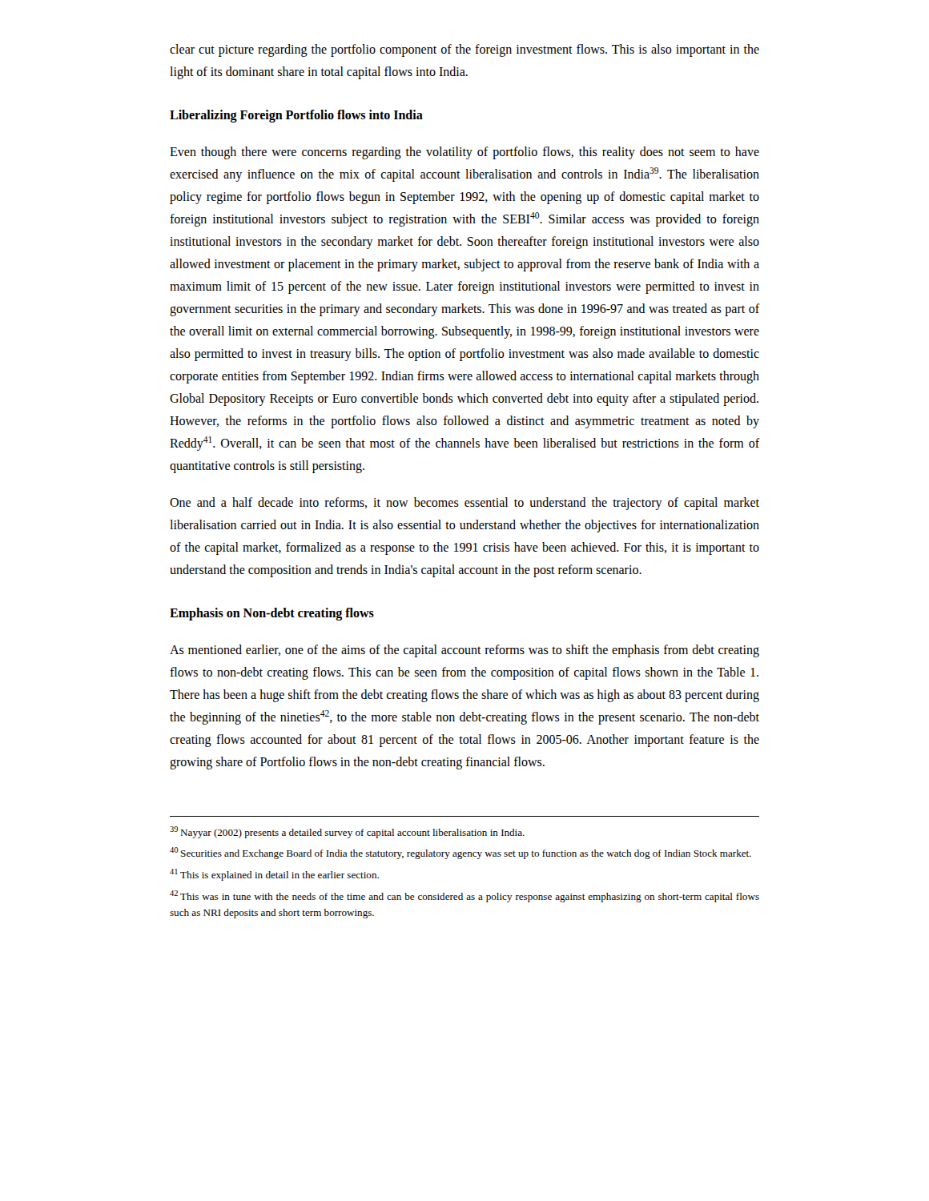clear cut picture regarding the portfolio component of the foreign investment flows. This is also important in the light of its dominant share in total capital flows into India.
Liberalizing Foreign Portfolio flows into India
Even though there were concerns regarding the volatility of portfolio flows, this reality does not seem to have exercised any influence on the mix of capital account liberalisation and controls in India39. The liberalisation policy regime for portfolio flows begun in September 1992, with the opening up of domestic capital market to foreign institutional investors subject to registration with the SEBI40. Similar access was provided to foreign institutional investors in the secondary market for debt. Soon thereafter foreign institutional investors were also allowed investment or placement in the primary market, subject to approval from the reserve bank of India with a maximum limit of 15 percent of the new issue. Later foreign institutional investors were permitted to invest in government securities in the primary and secondary markets. This was done in 1996-97 and was treated as part of the overall limit on external commercial borrowing. Subsequently, in 1998-99, foreign institutional investors were also permitted to invest in treasury bills. The option of portfolio investment was also made available to domestic corporate entities from September 1992. Indian firms were allowed access to international capital markets through Global Depository Receipts or Euro convertible bonds which converted debt into equity after a stipulated period. However, the reforms in the portfolio flows also followed a distinct and asymmetric treatment as noted by Reddy41. Overall, it can be seen that most of the channels have been liberalised but restrictions in the form of quantitative controls is still persisting.
One and a half decade into reforms, it now becomes essential to understand the trajectory of capital market liberalisation carried out in India. It is also essential to understand whether the objectives for internationalization of the capital market, formalized as a response to the 1991 crisis have been achieved. For this, it is important to understand the composition and trends in India's capital account in the post reform scenario.
Emphasis on Non-debt creating flows
As mentioned earlier, one of the aims of the capital account reforms was to shift the emphasis from debt creating flows to non-debt creating flows. This can be seen from the composition of capital flows shown in the Table 1. There has been a huge shift from the debt creating flows the share of which was as high as about 83 percent during the beginning of the nineties42, to the more stable non debt-creating flows in the present scenario. The non-debt creating flows accounted for about 81 percent of the total flows in 2005-06. Another important feature is the growing share of Portfolio flows in the non-debt creating financial flows.
39 Nayyar (2002) presents a detailed survey of capital account liberalisation in India.
40 Securities and Exchange Board of India the statutory, regulatory agency was set up to function as the watch dog of Indian Stock market.
41 This is explained in detail in the earlier section.
42 This was in tune with the needs of the time and can be considered as a policy response against emphasizing on short-term capital flows such as NRI deposits and short term borrowings.